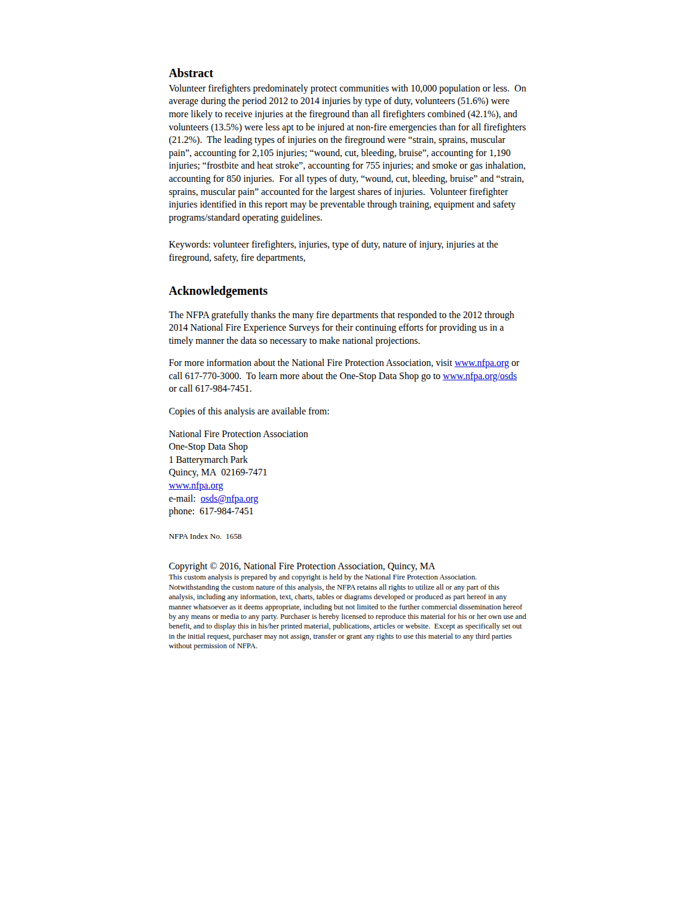Abstract
Volunteer firefighters predominately protect communities with 10,000 population or less. On average during the period 2012 to 2014 injuries by type of duty, volunteers (51.6%) were more likely to receive injuries at the fireground than all firefighters combined (42.1%), and volunteers (13.5%) were less apt to be injured at non-fire emergencies than for all firefighters (21.2%). The leading types of injuries on the fireground were “strain, sprains, muscular pain”, accounting for 2,105 injuries; “wound, cut, bleeding, bruise”, accounting for 1,190 injuries; “frostbite and heat stroke”, accounting for 755 injuries; and smoke or gas inhalation, accounting for 850 injuries. For all types of duty, “wound, cut, bleeding, bruise” and “strain, sprains, muscular pain” accounted for the largest shares of injuries. Volunteer firefighter injuries identified in this report may be preventable through training, equipment and safety programs/standard operating guidelines.
Keywords: volunteer firefighters, injuries, type of duty, nature of injury, injuries at the fireground, safety, fire departments,
Acknowledgements
The NFPA gratefully thanks the many fire departments that responded to the 2012 through 2014 National Fire Experience Surveys for their continuing efforts for providing us in a timely manner the data so necessary to make national projections.
For more information about the National Fire Protection Association, visit www.nfpa.org or call 617-770-3000. To learn more about the One-Stop Data Shop go to www.nfpa.org/osds or call 617-984-7451.
Copies of this analysis are available from:
National Fire Protection Association
One-Stop Data Shop
1 Batterymarch Park
Quincy, MA 02169-7471
www.nfpa.org
e-mail: osds@nfpa.org
phone: 617-984-7451
NFPA Index No. 1658
Copyright © 2016, National Fire Protection Association, Quincy, MA
This custom analysis is prepared by and copyright is held by the National Fire Protection Association. Notwithstanding the custom nature of this analysis, the NFPA retains all rights to utilize all or any part of this analysis, including any information, text, charts, tables or diagrams developed or produced as part hereof in any manner whatsoever as it deems appropriate, including but not limited to the further commercial dissemination hereof by any means or media to any party. Purchaser is hereby licensed to reproduce this material for his or her own use and benefit, and to display this in his/her printed material, publications, articles or website. Except as specifically set out in the initial request, purchaser may not assign, transfer or grant any rights to use this material to any third parties without permission of NFPA.